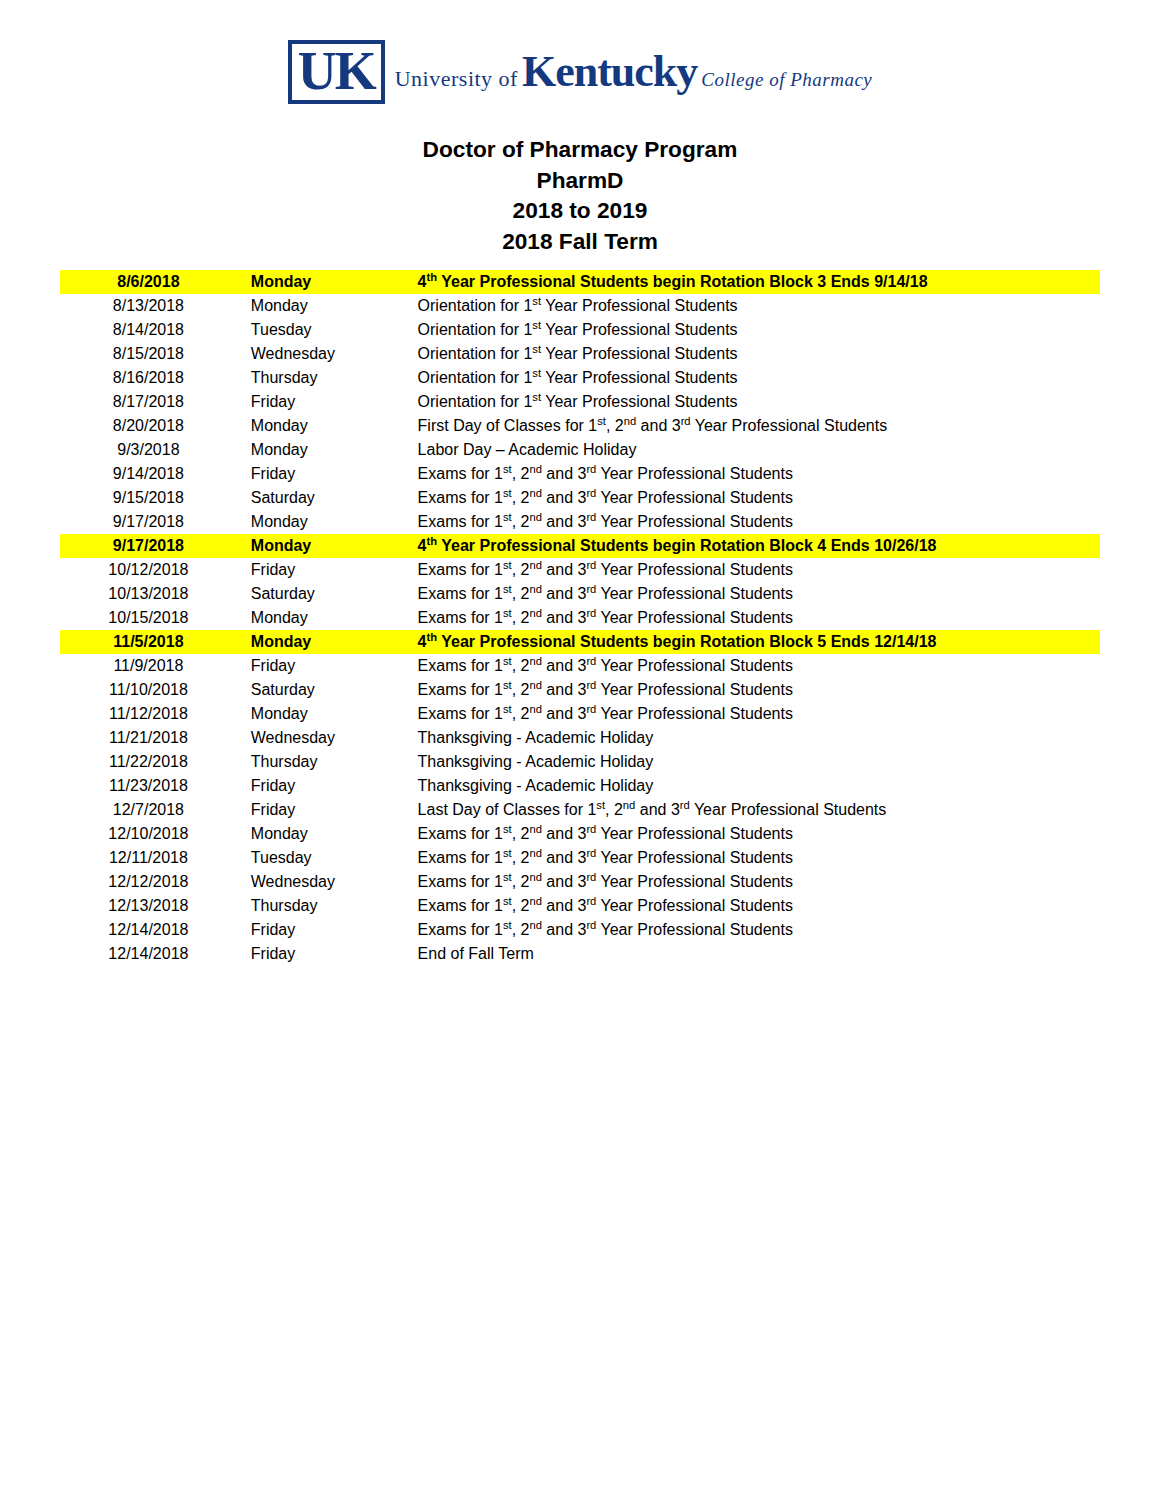UK University of Kentucky College of Pharmacy
Doctor of Pharmacy Program PharmD 2018 to 2019 2018 Fall Term
| 8/6/2018 | Monday | 4 th Year Professional Students begin Rotation Block 3 Ends 9/14/18 |
| 8/13/2018 | Monday | Orientation for 1 st Year Professional Students |
| 8/14/2018 | Tuesday | Orientation for 1 st Year Professional Students |
| 8/15/2018 | Wednesday | Orientation for 1 st Year Professional Students |
| 8/16/2018 | Thursday | Orientation for 1 st Year Professional Students |
| 8/17/2018 | Friday | Orientation for 1 st Year Professional Students |
| 8/20/2018 | Monday | First Day of Classes for 1 st , 2 nd and 3 rd Year Professional Students |
| 9/3/2018 | Monday | Labor Day – Academic Holiday |
| 9/14/2018 | Friday | Exams for 1 st , 2 nd and 3 rd Year Professional Students |
| 9/15/2018 | Saturday | Exams for 1 st , 2 nd and 3 rd Year Professional Students |
| 9/17/2018 | Monday | Exams for 1 st , 2 nd and 3 rd Year Professional Students |
| 9/17/2018 | Monday | 4 th Year Professional Students begin Rotation Block 4 Ends 10/26/18 |
| 10/12/2018 | Friday | Exams for 1 st , 2 nd and 3 rd Year Professional Students |
| 10/13/2018 | Saturday | Exams for 1 st , 2 nd and 3 rd Year Professional Students |
| 10/15/2018 | Monday | Exams for 1 st , 2 nd and 3 rd Year Professional Students |
| 11/5/2018 | Monday | 4 th Year Professional Students begin Rotation Block 5 Ends 12/14/18 |
| 11/9/2018 | Friday | Exams for 1 st , 2 nd and 3 rd Year Professional Students |
| 11/10/2018 | Saturday | Exams for 1 st , 2 nd and 3 rd Year Professional Students |
| 11/12/2018 | Monday | Exams for 1 st , 2 nd and 3 rd Year Professional Students |
| 11/21/2018 | Wednesday | Thanksgiving - Academic Holiday |
| 11/22/2018 | Thursday | Thanksgiving - Academic Holiday |
| 11/23/2018 | Friday | Thanksgiving - Academic Holiday |
| 12/7/2018 | Friday | Last Day of Classes for 1 st , 2 nd and 3 rd Year Professional Students |
| 12/10/2018 | Monday | Exams for 1 st , 2 nd and 3 rd Year Professional Students |
| 12/11/2018 | Tuesday | Exams for 1 st , 2 nd and 3 rd Year Professional Students |
| 12/12/2018 | Wednesday | Exams for 1 st , 2 nd and 3 rd Year Professional Students |
| 12/13/2018 | Thursday | Exams for 1 st , 2 nd and 3 rd Year Professional Students |
| 12/14/2018 | Friday | Exams for 1 st , 2 nd and 3 rd Year Professional Students |
| 12/14/2018 | Friday | End of Fall Term |